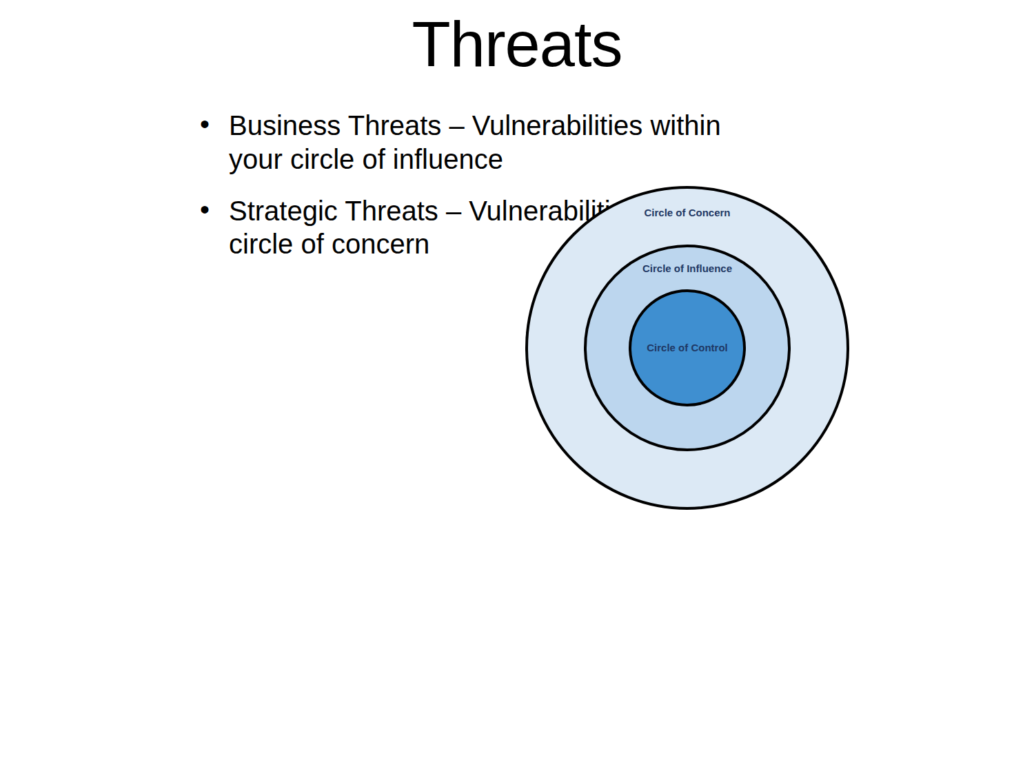Threats
Business Threats – Vulnerabilities within your circle of influence
Strategic Threats – Vulnerabilities in your circle of concern
Circle of Concern
Circle of Influence
Circle of Control